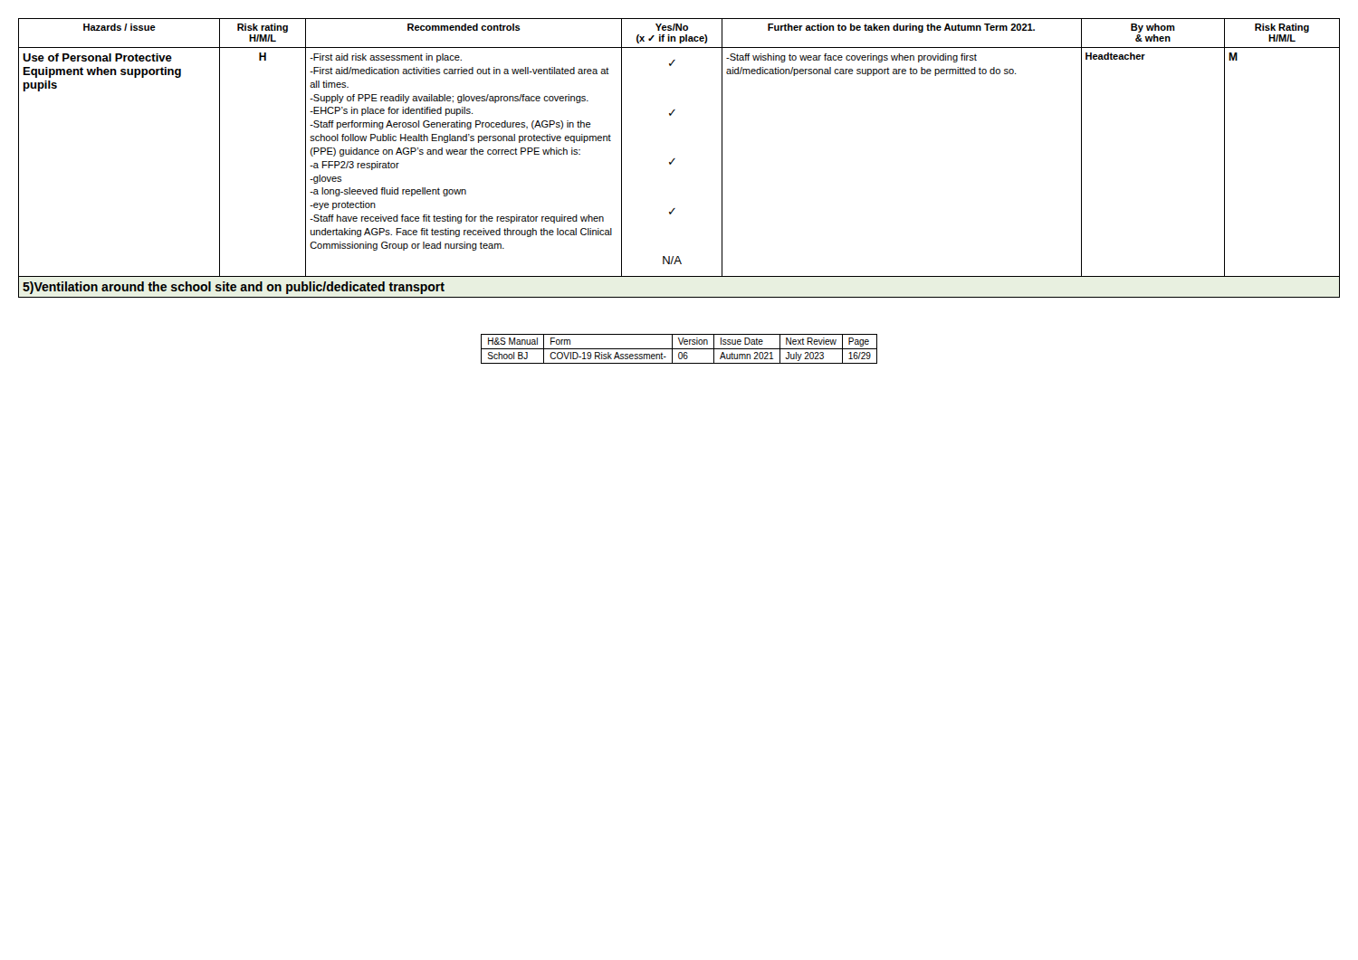| Hazards / issue | Risk rating H/M/L | Recommended controls | Yes/No (x ✓ if in place) | Further action to be taken during the Autumn Term 2021. | By whom & when | Risk Rating H/M/L |
| --- | --- | --- | --- | --- | --- | --- |
| Use of Personal Protective Equipment when supporting pupils | H | -First aid risk assessment in place. -First aid/medication activities carried out in a well-ventilated area at all times. -Supply of PPE readily available; gloves/aprons/face coverings. -EHCP’s in place for identified pupils. -Staff performing Aerosol Generating Procedures, (AGPs) in the school follow Public Health England’s personal protective equipment (PPE) guidance on AGP’s and wear the correct PPE which is: -a FFP2/3 respirator -gloves -a long-sleeved fluid repellent gown -eye protection -Staff have received face fit testing for the respirator required when undertaking AGPs. Face fit testing received through the local Clinical Commissioning Group or lead nursing team. | ✓ ✓ ✓ ✓ N/A | -Staff wishing to wear face coverings when providing first aid/medication/personal care support are to be permitted to do so. | Headteacher | M |
| 5)Ventilation around the school site and on public/dedicated transport |
| H&S Manual | Form | Version | Issue Date | Next Review | Page |
| School BJ | COVID-19 Risk Assessment- | 06 | Autumn 2021 | July 2023 | 16/29 |